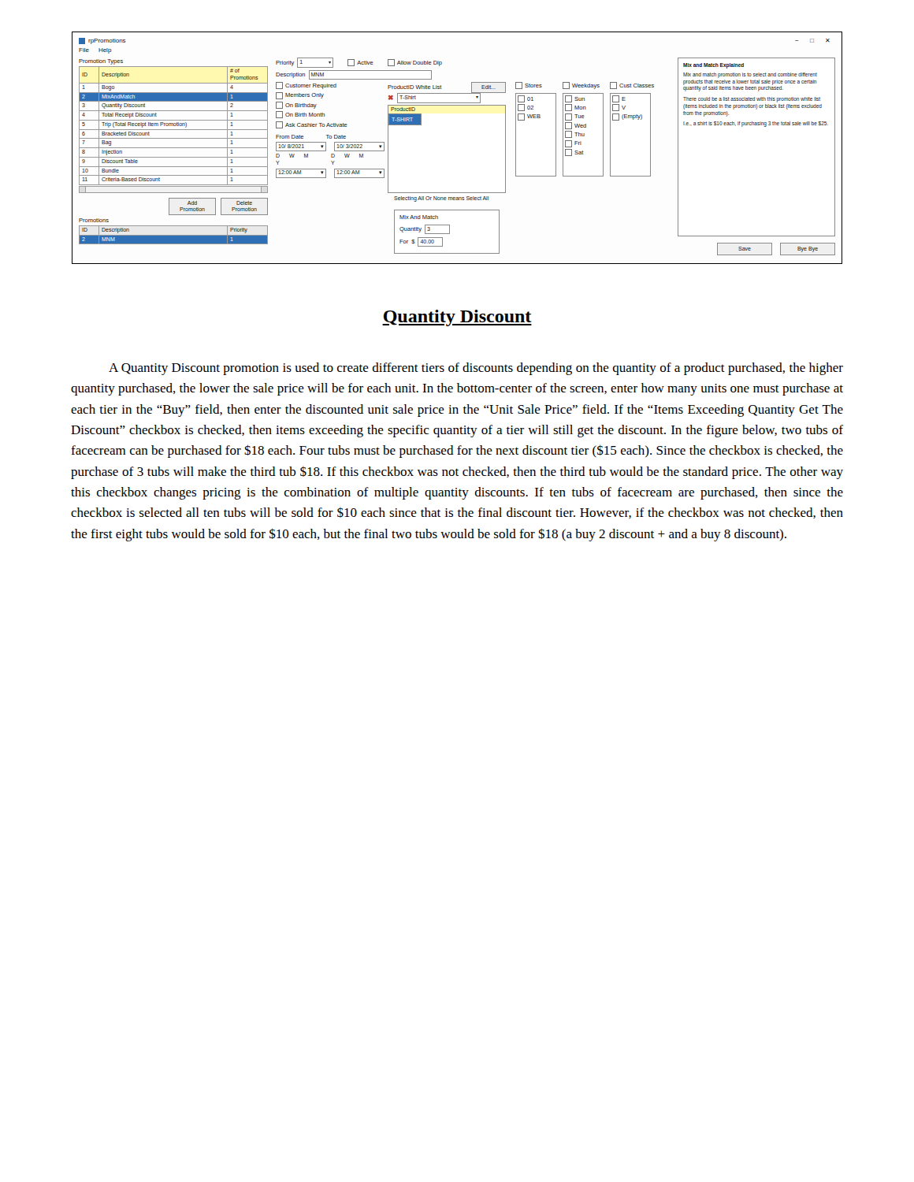rpPromotions
− □ ✕
File Help
Promotion Types
| ID | Description | # of Promotions |
| --- | --- | --- |
| 1 | Bogo | 4 |
| 2 | MixAndMatch | 1 |
| 3 | Quantity Discount | 2 |
| 4 | Total Receipt Discount | 1 |
| 5 | Trip (Total Receipt Item Promotion) | 1 |
| 6 | Bracketed Discount | 1 |
| 7 | Bag | 1 |
| 8 | Injection | 1 |
| 9 | Discount Table | 1 |
| 10 | Bundle | 1 |
| 11 | Criteria-Based Discount | 1 |
Add
Promotion
Delete
Promotion
Promotions
| ID | Description | Priority |
| --- | --- | --- |
| 2 | MNM | 1 |
Priority 1 ▾ Active Allow Double Dip
Description MNM
Customer Required Members Only On Birthday On Birth Month Ask Cashier To Activate
From Date To Date
10/ 8/2021 ▾ 10/ 3/2022 ▾
D W M Y D W M Y
12:00 AM ▾ 12:00 AM ▾
ProductID White List Edit...
✖ T-Shirt ▾
ProductID
T-SHIRT
Stores
01 02 WEB
Weekdays
Sun Mon Tue Wed Thu Fri Sat
Cust Classes
E V (Empty)
Selecting All Or None means Select All
Mix And Match
Quantity 3
For $ 40.00
Mix and Match Explained
Mix and match promotion is to select and combine different products that receive a lower total sale price once a certain quantity of said items have been purchased.
There could be a list associated with this promotion white list (items included in the promotion) or black list (items excluded from the promotion).
I.e., a shirt is $10 each, if purchasing 3 the total sale will be $25.
Save
Bye Bye
Quantity Discount
A Quantity Discount promotion is used to create different tiers of discounts depending on the quantity of a product purchased, the higher quantity purchased, the lower the sale price will be for each unit. In the bottom-center of the screen, enter how many units one must purchase at each tier in the “Buy” field, then enter the discounted unit sale price in the “Unit Sale Price” field. If the “Items Exceeding Quantity Get The Discount” checkbox is checked, then items exceeding the specific quantity of a tier will still get the discount. In the figure below, two tubs of facecream can be purchased for $18 each. Four tubs must be purchased for the next discount tier ($15 each). Since the checkbox is checked, the purchase of 3 tubs will make the third tub $18. If this checkbox was not checked, then the third tub would be the standard price. The other way this checkbox changes pricing is the combination of multiple quantity discounts. If ten tubs of facecream are purchased, then since the checkbox is selected all ten tubs will be sold for $10 each since that is the final discount tier. However, if the checkbox was not checked, then the first eight tubs would be sold for $10 each, but the final two tubs would be sold for $18 (a buy 2 discount + and a buy 8 discount).